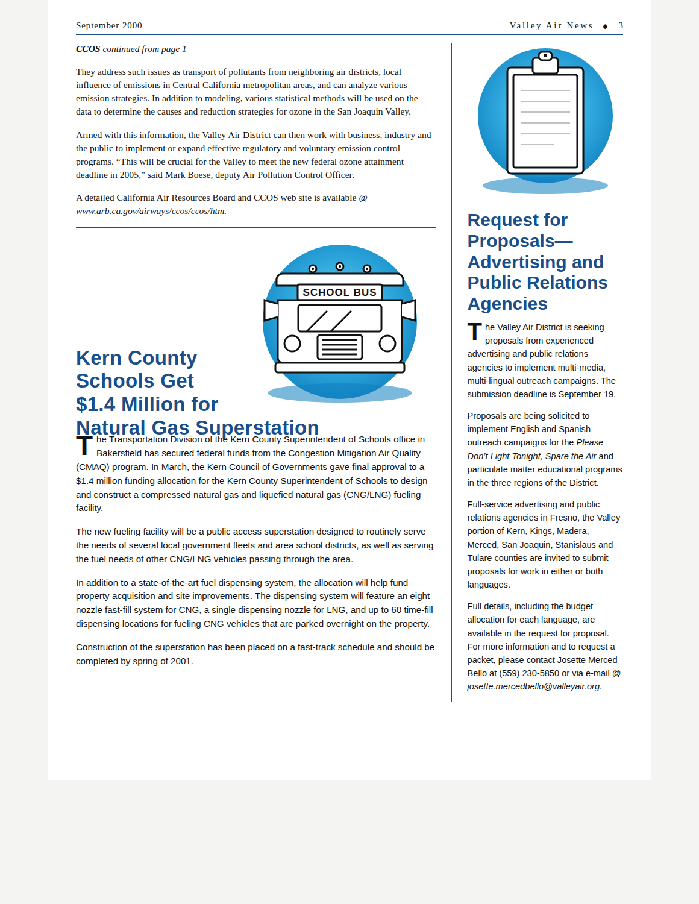September 2000
Valley Air News ◆3
CCOS continued from page 1
They address such issues as transport of pollutants from neighboring air districts, local influence of emissions in Central California metropolitan areas, and can analyze various emission strategies. In addition to modeling, various statistical methods will be used on the data to determine the causes and reduction strategies for ozone in the San Joaquin Valley.
Armed with this information, the Valley Air District can then work with business, industry and the public to implement or expand effective regulatory and voluntary emission control programs. “This will be crucial for the Valley to meet the new federal ozone attainment deadline in 2005,” said Mark Boese, deputy Air Pollution Control Officer.
A detailed California Air Resources Board and CCOS web site is available @ www.arb.ca.gov/airways/ccos/ccos/htm.
SCHOOL BUS
Kern County
Schools Get
$1.4 Million for
Natural Gas Superstation
The Transportation Division of the Kern County Superintendent of Schools office in Bakersfield has secured federal funds from the Congestion Mitigation Air Quality (CMAQ) program. In March, the Kern Council of Governments gave final approval to a $1.4 million funding allocation for the Kern County Superintendent of Schools to design and construct a compressed natural gas and liquefied natural gas (CNG/LNG) fueling facility.
The new fueling facility will be a public access superstation designed to routinely serve the needs of several local government fleets and area school districts, as well as serving the fuel needs of other CNG/LNG vehicles passing through the area.
In addition to a state-of-the-art fuel dispensing system, the allocation will help fund property acquisition and site improvements. The dispensing system will feature an eight nozzle fast-fill system for CNG, a single dispensing nozzle for LNG, and up to 60 time-fill dispensing locations for fueling CNG vehicles that are parked overnight on the property.
Construction of the superstation has been placed on a fast-track schedule and should be completed by spring of 2001.
Request for Proposals—Advertising and Public Relations Agencies
The Valley Air District is seeking proposals from experienced advertising and public relations agencies to implement multi-media, multi-lingual outreach campaigns. The submission deadline is September 19.
Proposals are being solicited to implement English and Spanish outreach campaigns for the Please Don’t Light Tonight, Spare the Air and particulate matter educational programs in the three regions of the District.
Full-service advertising and public relations agencies in Fresno, the Valley portion of Kern, Kings, Madera, Merced, San Joaquin, Stanislaus and Tulare counties are invited to submit proposals for work in either or both languages.
Full details, including the budget allocation for each language, are available in the request for proposal. For more information and to request a packet, please contact Josette Merced Bello at (559) 230-5850 or via e-mail @ josette.mercedbello@valleyair.org.